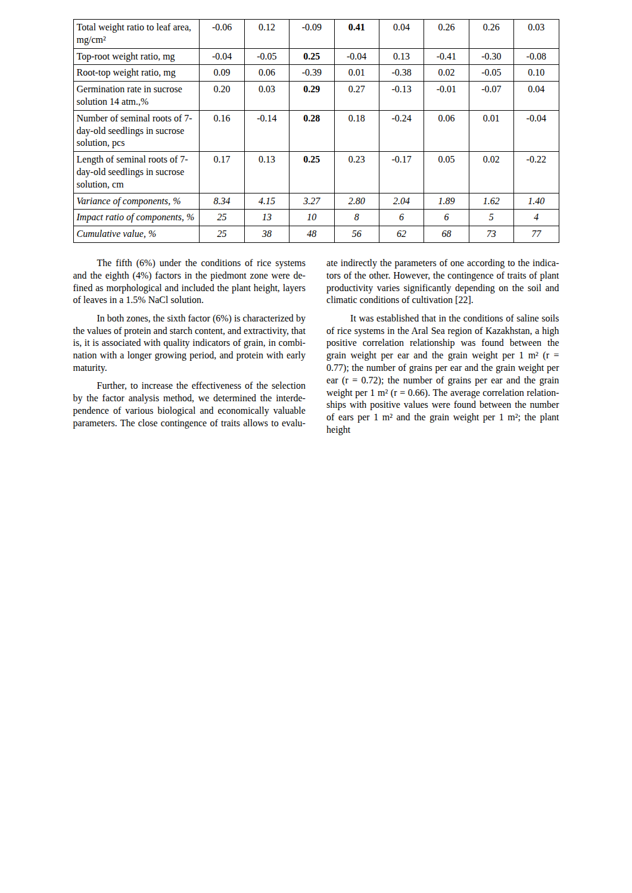| Total weight ratio to leaf area, mg/cm² | -0.06 | 0.12 | -0.09 | 0.41 | 0.04 | 0.26 | 0.26 | 0.03 |
| Top-root weight ratio, mg | -0.04 | -0.05 | 0.25 | -0.04 | 0.13 | -0.41 | -0.30 | -0.08 |
| Root-top weight ratio, mg | 0.09 | 0.06 | -0.39 | 0.01 | -0.38 | 0.02 | -0.05 | 0.10 |
| Germination rate in sucrose solution 14 atm.,% | 0.20 | 0.03 | 0.29 | 0.27 | -0.13 | -0.01 | -0.07 | 0.04 |
| Number of seminal roots of 7-day-old seedlings in sucrose solution, pcs | 0.16 | -0.14 | 0.28 | 0.18 | -0.24 | 0.06 | 0.01 | -0.04 |
| Length of seminal roots of 7-day-old seedlings in sucrose solution, cm | 0.17 | 0.13 | 0.25 | 0.23 | -0.17 | 0.05 | 0.02 | -0.22 |
| Variance of components, % | 8.34 | 4.15 | 3.27 | 2.80 | 2.04 | 1.89 | 1.62 | 1.40 |
| Impact ratio of components, % | 25 | 13 | 10 | 8 | 6 | 6 | 5 | 4 |
| Cumulative value, % | 25 | 38 | 48 | 56 | 62 | 68 | 73 | 77 |
The fifth (6%) under the conditions of rice systems and the eighth (4%) factors in the piedmont zone were defined as morphological and included the plant height, layers of leaves in a 1.5% NaCl solution.
In both zones, the sixth factor (6%) is characterized by the values of protein and starch content, and extractivity, that is, it is associated with quality indicators of grain, in combination with a longer growing period, and protein with early maturity.
Further, to increase the effectiveness of the selection by the factor analysis method, we determined the interdependence of various biological and economically valuable parameters. The close contingence of traits allows to evaluate indirectly the parameters of one according to the indicators of the other. However, the contingence of traits of plant productivity varies significantly depending on the soil and climatic conditions of cultivation [22].
It was established that in the conditions of saline soils of rice systems in the Aral Sea region of Kazakhstan, a high positive correlation relationship was found between the grain weight per ear and the grain weight per 1 m² (r = 0.77); the number of grains per ear and the grain weight per ear (r = 0.72); the number of grains per ear and the grain weight per 1 m² (r = 0.66). The average correlation relationships with positive values were found between the number of ears per 1 m² and the grain weight per 1 m²; the plant height